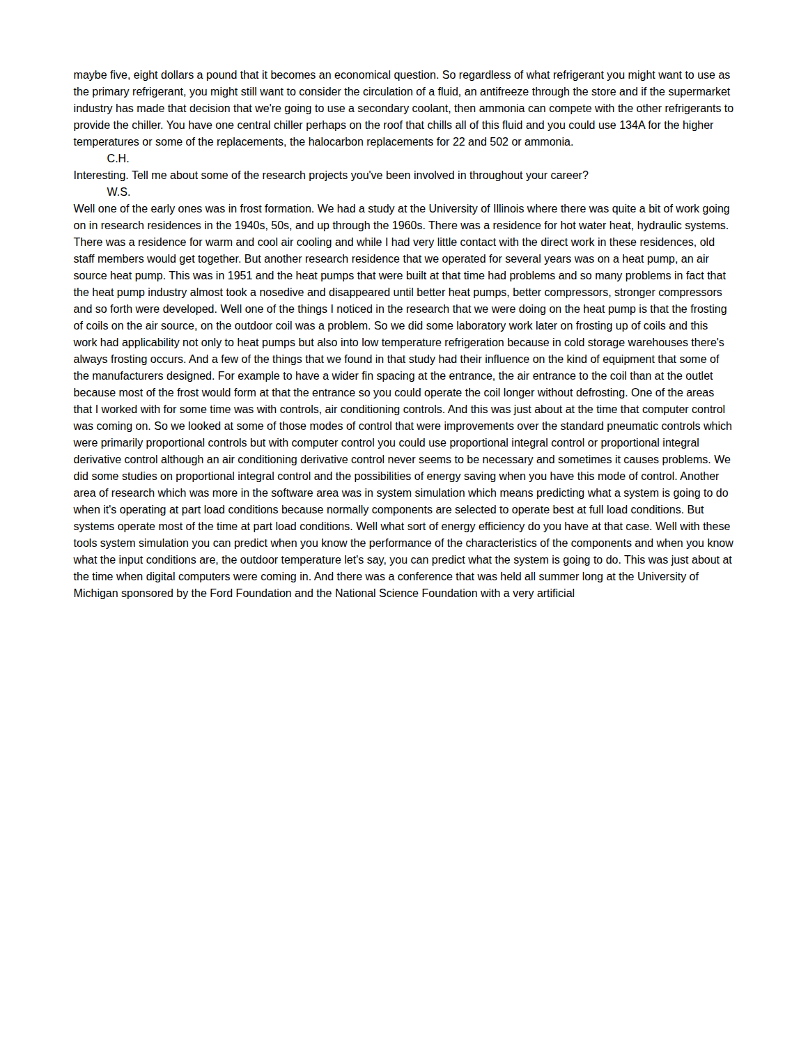maybe five, eight dollars a pound that it becomes an economical question. So regardless of what refrigerant you might want to use as the primary refrigerant, you might still want to consider the circulation of a fluid, an antifreeze through the store and if the supermarket industry has made that decision that we're going to use a secondary coolant, then ammonia can compete with the other refrigerants to provide the chiller. You have one central chiller perhaps on the roof that chills all of this fluid and you could use 134A for the higher temperatures or some of the replacements, the halocarbon replacements for 22 and 502 or ammonia.
C.H.
Interesting. Tell me about some of the research projects you've been involved in throughout your career?
W.S.
Well one of the early ones was in frost formation. We had a study at the University of Illinois where there was quite a bit of work going on in research residences in the 1940s, 50s, and up through the 1960s. There was a residence for hot water heat, hydraulic systems. There was a residence for warm and cool air cooling and while I had very little contact with the direct work in these residences, old staff members would get together. But another research residence that we operated for several years was on a heat pump, an air source heat pump. This was in 1951 and the heat pumps that were built at that time had problems and so many problems in fact that the heat pump industry almost took a nosedive and disappeared until better heat pumps, better compressors, stronger compressors and so forth were developed. Well one of the things I noticed in the research that we were doing on the heat pump is that the frosting of coils on the air source, on the outdoor coil was a problem. So we did some laboratory work later on frosting up of coils and this work had applicability not only to heat pumps but also into low temperature refrigeration because in cold storage warehouses there's always frosting occurs. And a few of the things that we found in that study had their influence on the kind of equipment that some of the manufacturers designed. For example to have a wider fin spacing at the entrance, the air entrance to the coil than at the outlet because most of the frost would form at that the entrance so you could operate the coil longer without defrosting. One of the areas that I worked with for some time was with controls, air conditioning controls. And this was just about at the time that computer control was coming on. So we looked at some of those modes of control that were improvements over the standard pneumatic controls which were primarily proportional controls but with computer control you could use proportional integral control or proportional integral derivative control although an air conditioning derivative control never seems to be necessary and sometimes it causes problems. We did some studies on proportional integral control and the possibilities of energy saving when you have this mode of control. Another area of research which was more in the software area was in system simulation which means predicting what a system is going to do when it's operating at part load conditions because normally components are selected to operate best at full load conditions. But systems operate most of the time at part load conditions. Well what sort of energy efficiency do you have at that case. Well with these tools system simulation you can predict when you know the performance of the characteristics of the components and when you know what the input conditions are, the outdoor temperature let's say, you can predict what the system is going to do. This was just about at the time when digital computers were coming in. And there was a conference that was held all summer long at the University of Michigan sponsored by the Ford Foundation and the National Science Foundation with a very artificial